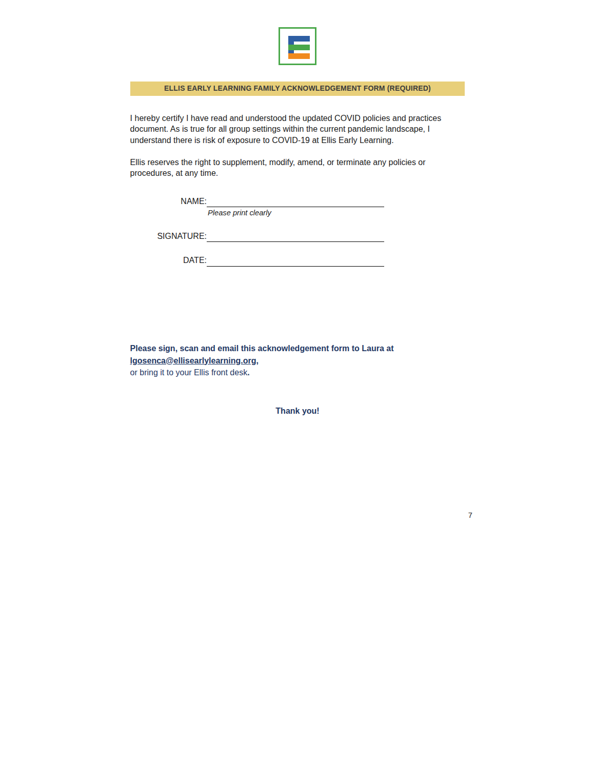ELLIS EARLY LEARNING FAMILY ACKNOWLEDGEMENT FORM (REQUIRED)
I hereby certify I have read and understood the updated COVID policies and practices document. As is true for all group settings within the current pandemic landscape, I understand there is risk of exposure to COVID-19 at Ellis Early Learning.
Ellis reserves the right to supplement, modify, amend, or terminate any policies or procedures, at any time.
| NAME: | |
| | Please print clearly |
| SIGNATURE: | |
| DATE: | |
Please sign, scan and email this acknowledgement form to Laura at lgosenca@ellisearlylearning.org,
or bring it to your Ellis front desk.
Thank you!
7